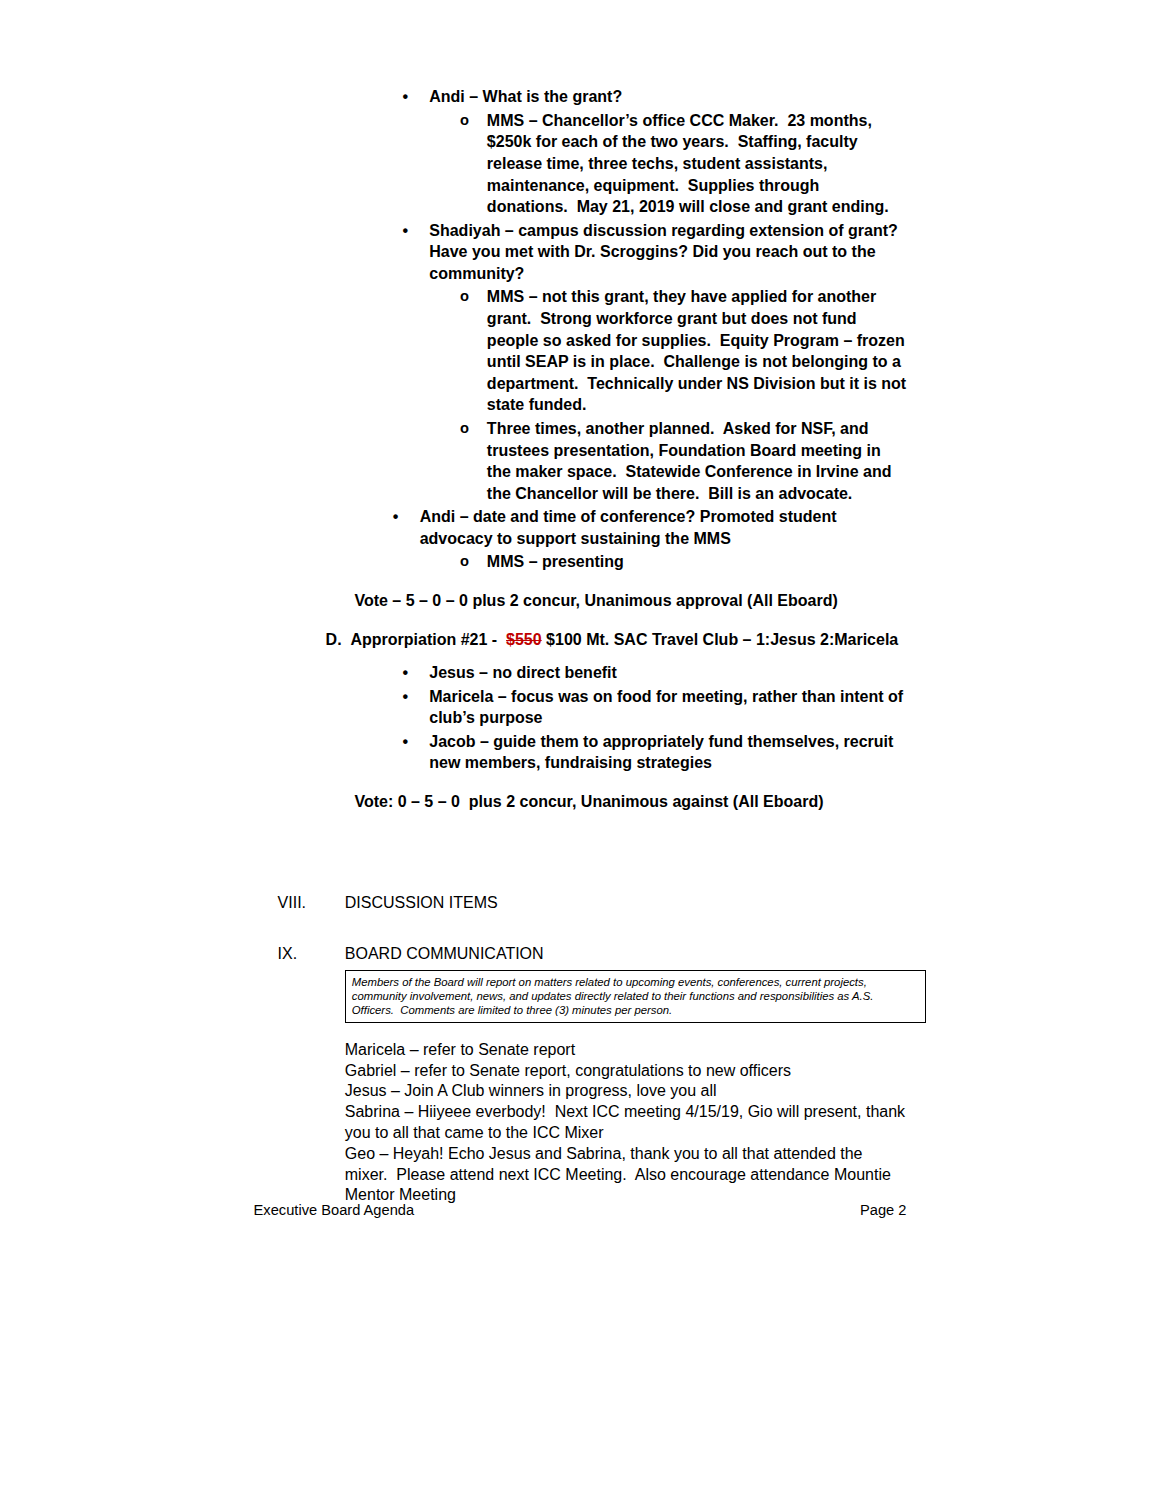•
Andi – What is the grant?
o
MMS – Chancellor’s office CCC Maker. 23 months, $250k for each of the two years. Staffing, faculty release time, three techs, student assistants, maintenance, equipment. Supplies through donations. May 21, 2019 will close and grant ending.
•
Shadiyah – campus discussion regarding extension of grant? Have you met with Dr. Scroggins? Did you reach out to the community?
o
MMS – not this grant, they have applied for another grant. Strong workforce grant but does not fund people so asked for supplies. Equity Program – frozen until SEAP is in place. Challenge is not belonging to a department. Technically under NS Division but it is not state funded.
o
Three times, another planned. Asked for NSF, and trustees presentation, Foundation Board meeting in the maker space. Statewide Conference in Irvine and the Chancellor will be there. Bill is an advocate.
•
Andi – date and time of conference? Promoted student advocacy to support sustaining the MMS
o
MMS – presenting
Vote – 5 – 0 – 0 plus 2 concur, Unanimous approval (All Eboard)
D. Approrpiation #21 - $550 $100 Mt. SAC Travel Club – 1:Jesus 2:Maricela
•
Jesus – no direct benefit
•
Maricela – focus was on food for meeting, rather than intent of club’s purpose
•
Jacob – guide them to appropriately fund themselves, recruit new members, fundraising strategies
Vote: 0 – 5 – 0 plus 2 concur, Unanimous against (All Eboard)
VIII.
DISCUSSION ITEMS
IX.
BOARD COMMUNICATION
Members of the Board will report on matters related to upcoming events, conferences, current projects, community involvement, news, and updates directly related to their functions and responsibilities as A.S. Officers. Comments are limited to three (3) minutes per person.
Maricela – refer to Senate report
Gabriel – refer to Senate report, congratulations to new officers
Jesus – Join A Club winners in progress, love you all
Sabrina – Hiiyeee everbody! Next ICC meeting 4/15/19, Gio will present, thank you to all that came to the ICC Mixer
Geo – Heyah! Echo Jesus and Sabrina, thank you to all that attended the mixer. Please attend next ICC Meeting. Also encourage attendance Mountie Mentor Meeting
Executive Board Agenda
Page 2